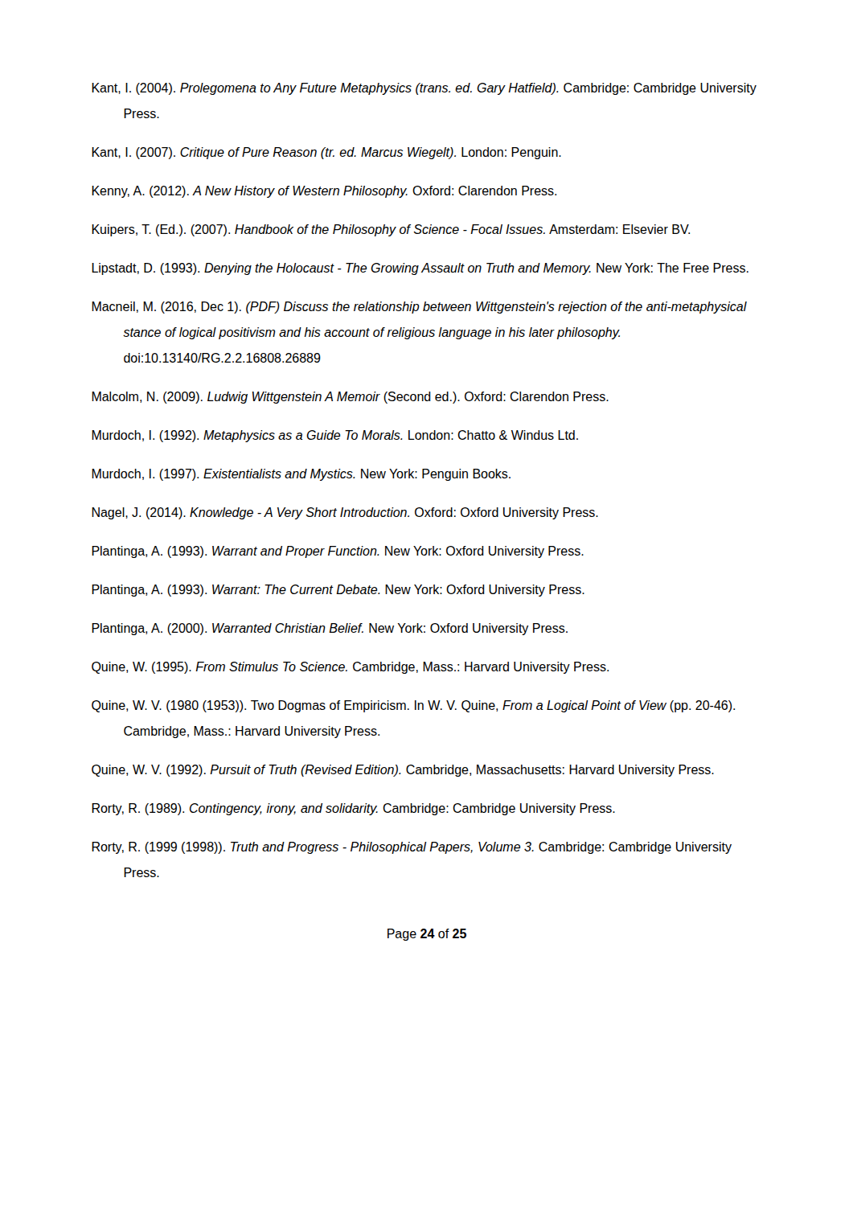Kant, I. (2004). Prolegomena to Any Future Metaphysics (trans. ed. Gary Hatfield). Cambridge: Cambridge University Press.
Kant, I. (2007). Critique of Pure Reason (tr. ed. Marcus Wiegelt). London: Penguin.
Kenny, A. (2012). A New History of Western Philosophy. Oxford: Clarendon Press.
Kuipers, T. (Ed.). (2007). Handbook of the Philosophy of Science - Focal Issues. Amsterdam: Elsevier BV.
Lipstadt, D. (1993). Denying the Holocaust - The Growing Assault on Truth and Memory. New York: The Free Press.
Macneil, M. (2016, Dec 1). (PDF) Discuss the relationship between Wittgenstein's rejection of the anti-metaphysical stance of logical positivism and his account of religious language in his later philosophy. doi:10.13140/RG.2.2.16808.26889
Malcolm, N. (2009). Ludwig Wittgenstein A Memoir (Second ed.). Oxford: Clarendon Press.
Murdoch, I. (1992). Metaphysics as a Guide To Morals. London: Chatto & Windus Ltd.
Murdoch, I. (1997). Existentialists and Mystics. New York: Penguin Books.
Nagel, J. (2014). Knowledge - A Very Short Introduction. Oxford: Oxford University Press.
Plantinga, A. (1993). Warrant and Proper Function. New York: Oxford University Press.
Plantinga, A. (1993). Warrant: The Current Debate. New York: Oxford University Press.
Plantinga, A. (2000). Warranted Christian Belief. New York: Oxford University Press.
Quine, W. (1995). From Stimulus To Science. Cambridge, Mass.: Harvard University Press.
Quine, W. V. (1980 (1953)). Two Dogmas of Empiricism. In W. V. Quine, From a Logical Point of View (pp. 20-46). Cambridge, Mass.: Harvard University Press.
Quine, W. V. (1992). Pursuit of Truth (Revised Edition). Cambridge, Massachusetts: Harvard University Press.
Rorty, R. (1989). Contingency, irony, and solidarity. Cambridge: Cambridge University Press.
Rorty, R. (1999 (1998)). Truth and Progress - Philosophical Papers, Volume 3. Cambridge: Cambridge University Press.
Page 24 of 25